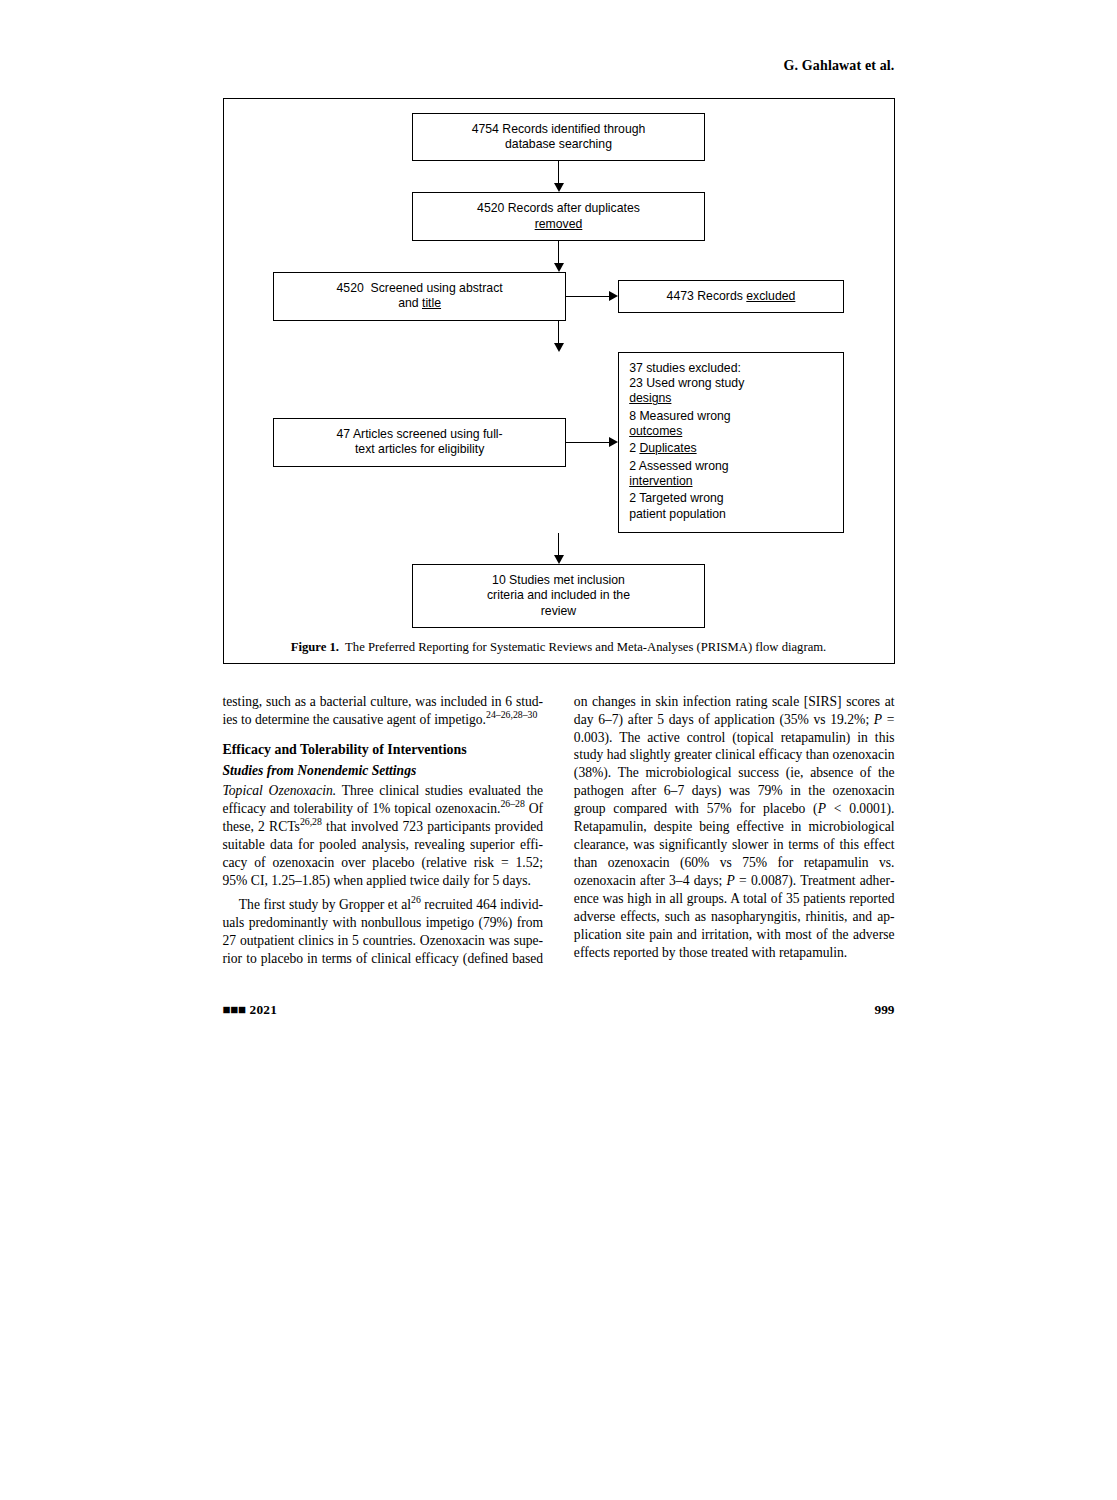G. Gahlawat et al.
4754 Records identified through
database searching
4520 Records after duplicates
removed
4520 Screened using abstract
and title
4473 Records excluded
47 Articles screened using full-
text articles for eligibility
37 studies excluded:
23 Used wrong study
designs
8 Measured wrong
outcomes
2 Duplicates
2 Assessed wrong
intervention
2 Targeted wrong
patient population
10 Studies met inclusion
criteria and included in the
review
Figure 1. The Preferred Reporting for Systematic Reviews and Meta-Analyses (PRISMA) flow diagram.
testing, such as a bacterial culture, was included in 6 studies to determine the causative agent of impetigo.24–26,28–30
Efficacy and Tolerability of Interventions
Studies from Nonendemic Settings
Topical Ozenoxacin. Three clinical studies evaluated the efficacy and tolerability of 1% topical ozenoxacin.26–28 Of these, 2 RCTs26,28 that involved 723 participants provided suitable data for pooled analysis, revealing superior efficacy of ozenoxacin over placebo (relative risk = 1.52; 95% CI, 1.25–1.85) when applied twice daily for 5 days.
The first study by Gropper et al26 recruited 464 individuals predominantly with nonbullous impetigo (79%) from 27 outpatient clinics in 5 countries. Ozenoxacin was superior to placebo in terms of clinical efficacy (defined based on changes in skin infection rating scale [SIRS] scores at day 6–7) after 5 days of application (35% vs 19.2%; P = 0.003). The active control (topical retapamulin) in this study had slightly greater clinical efficacy than ozenoxacin (38%). The microbiological success (ie, absence of the pathogen after 6–7 days) was 79% in the ozenoxacin group compared with 57% for placebo (P < 0.0001). Retapamulin, despite being effective in microbiological clearance, was significantly slower in terms of this effect than ozenoxacin (60% vs 75% for retapamulin vs. ozenoxacin after 3–4 days; P = 0.0087). Treatment adherence was high in all groups. A total of 35 patients reported adverse effects, such as nasopharyngitis, rhinitis, and application site pain and irritation, with most of the adverse effects reported by those treated with retapamulin.
■■■ 2021
999